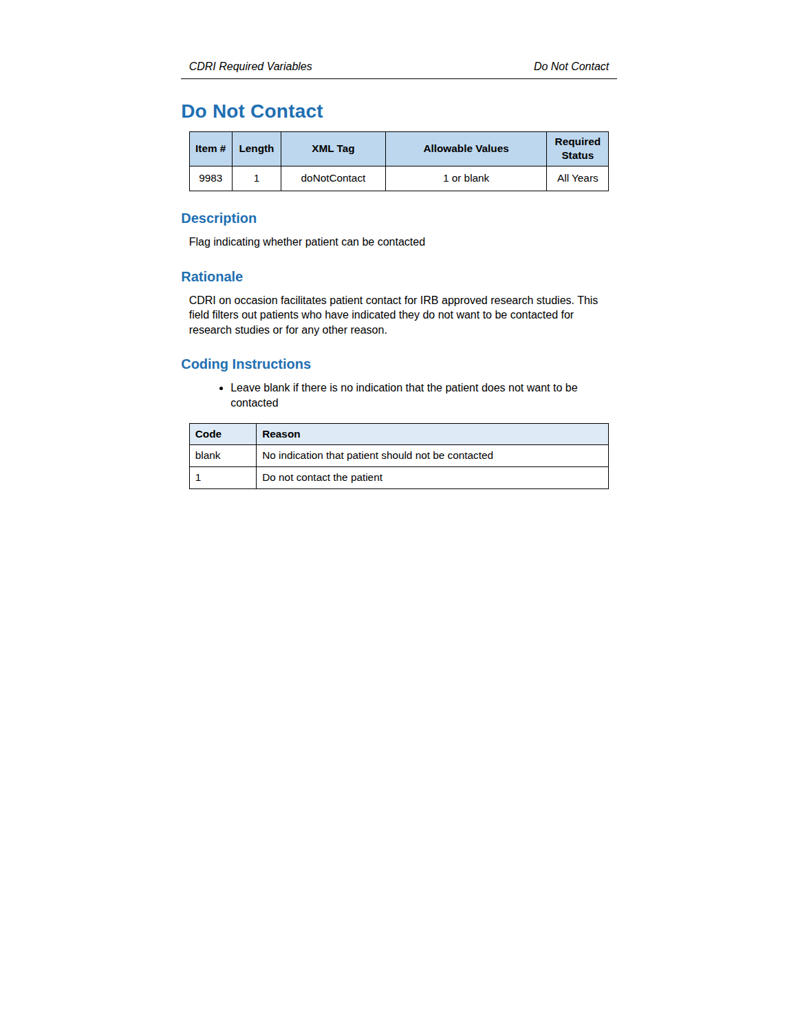CDRI Required Variables
Do Not Contact
Do Not Contact
| Item # | Length | XML Tag | Allowable Values | Required Status |
| --- | --- | --- | --- | --- |
| 9983 | 1 | doNotContact | 1 or blank | All Years |
Description
Flag indicating whether patient can be contacted
Rationale
CDRI on occasion facilitates patient contact for IRB approved research studies. This field filters out patients who have indicated they do not want to be contacted for research studies or for any other reason.
Coding Instructions
Leave blank if there is no indication that the patient does not want to be contacted
| Code | Reason |
| --- | --- |
| blank | No indication that patient should not be contacted |
| 1 | Do not contact the patient |